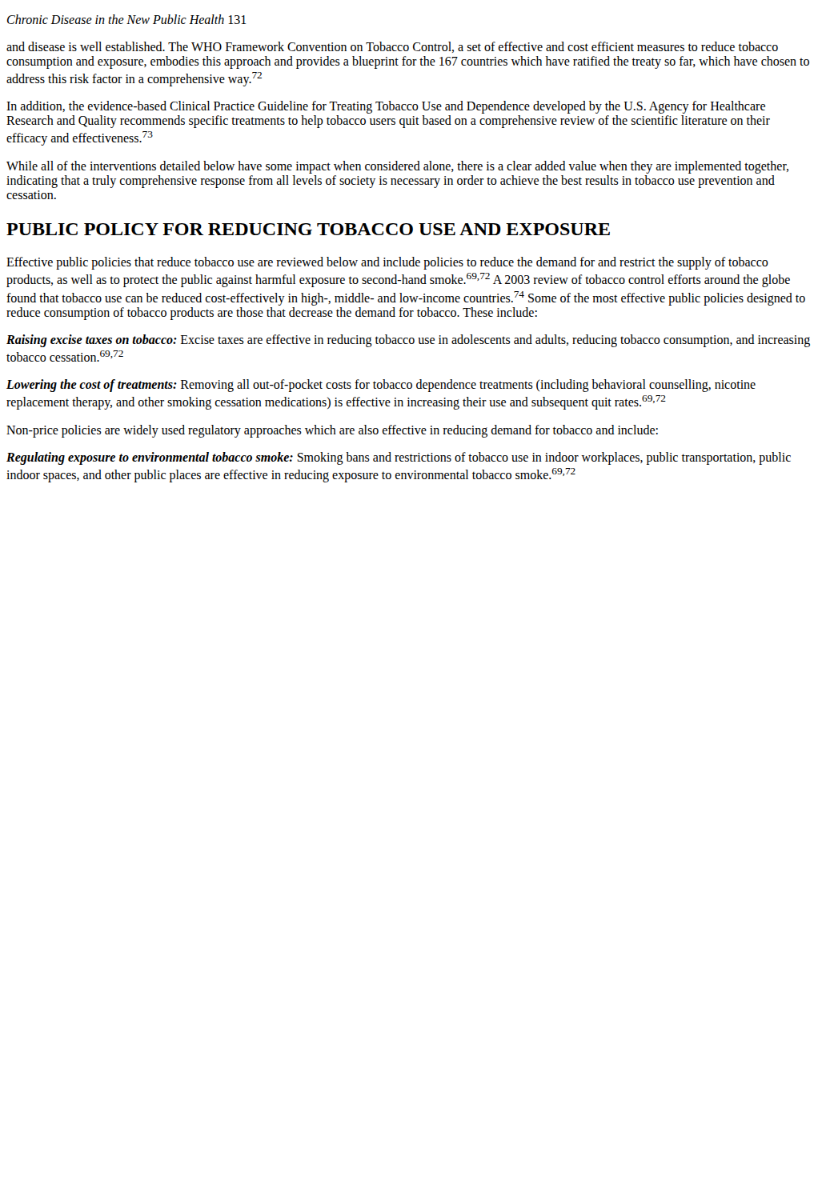Chronic Disease in the New Public Health 131
and disease is well established. The WHO Framework Convention on Tobacco Control, a set of effective and cost efficient measures to reduce tobacco consumption and exposure, embodies this approach and provides a blueprint for the 167 countries which have ratified the treaty so far, which have chosen to address this risk factor in a comprehensive way.72
In addition, the evidence-based Clinical Practice Guideline for Treating Tobacco Use and Dependence developed by the U.S. Agency for Healthcare Research and Quality recommends specific treatments to help tobacco users quit based on a comprehensive review of the scientific literature on their efficacy and effectiveness.73
While all of the interventions detailed below have some impact when considered alone, there is a clear added value when they are implemented together, indicating that a truly comprehensive response from all levels of society is necessary in order to achieve the best results in tobacco use prevention and cessation.
PUBLIC POLICY FOR REDUCING TOBACCO USE AND EXPOSURE
Effective public policies that reduce tobacco use are reviewed below and include policies to reduce the demand for and restrict the supply of tobacco products, as well as to protect the public against harmful exposure to second-hand smoke.69,72 A 2003 review of tobacco control efforts around the globe found that tobacco use can be reduced cost-effectively in high-, middle- and low-income countries.74 Some of the most effective public policies designed to reduce consumption of tobacco products are those that decrease the demand for tobacco. These include:
Raising excise taxes on tobacco: Excise taxes are effective in reducing tobacco use in adolescents and adults, reducing tobacco consumption, and increasing tobacco cessation.69,72
Lowering the cost of treatments: Removing all out-of-pocket costs for tobacco dependence treatments (including behavioral counselling, nicotine replacement therapy, and other smoking cessation medications) is effective in increasing their use and subsequent quit rates.69,72
Non-price policies are widely used regulatory approaches which are also effective in reducing demand for tobacco and include:
Regulating exposure to environmental tobacco smoke: Smoking bans and restrictions of tobacco use in indoor workplaces, public transportation, public indoor spaces, and other public places are effective in reducing exposure to environmental tobacco smoke.69,72